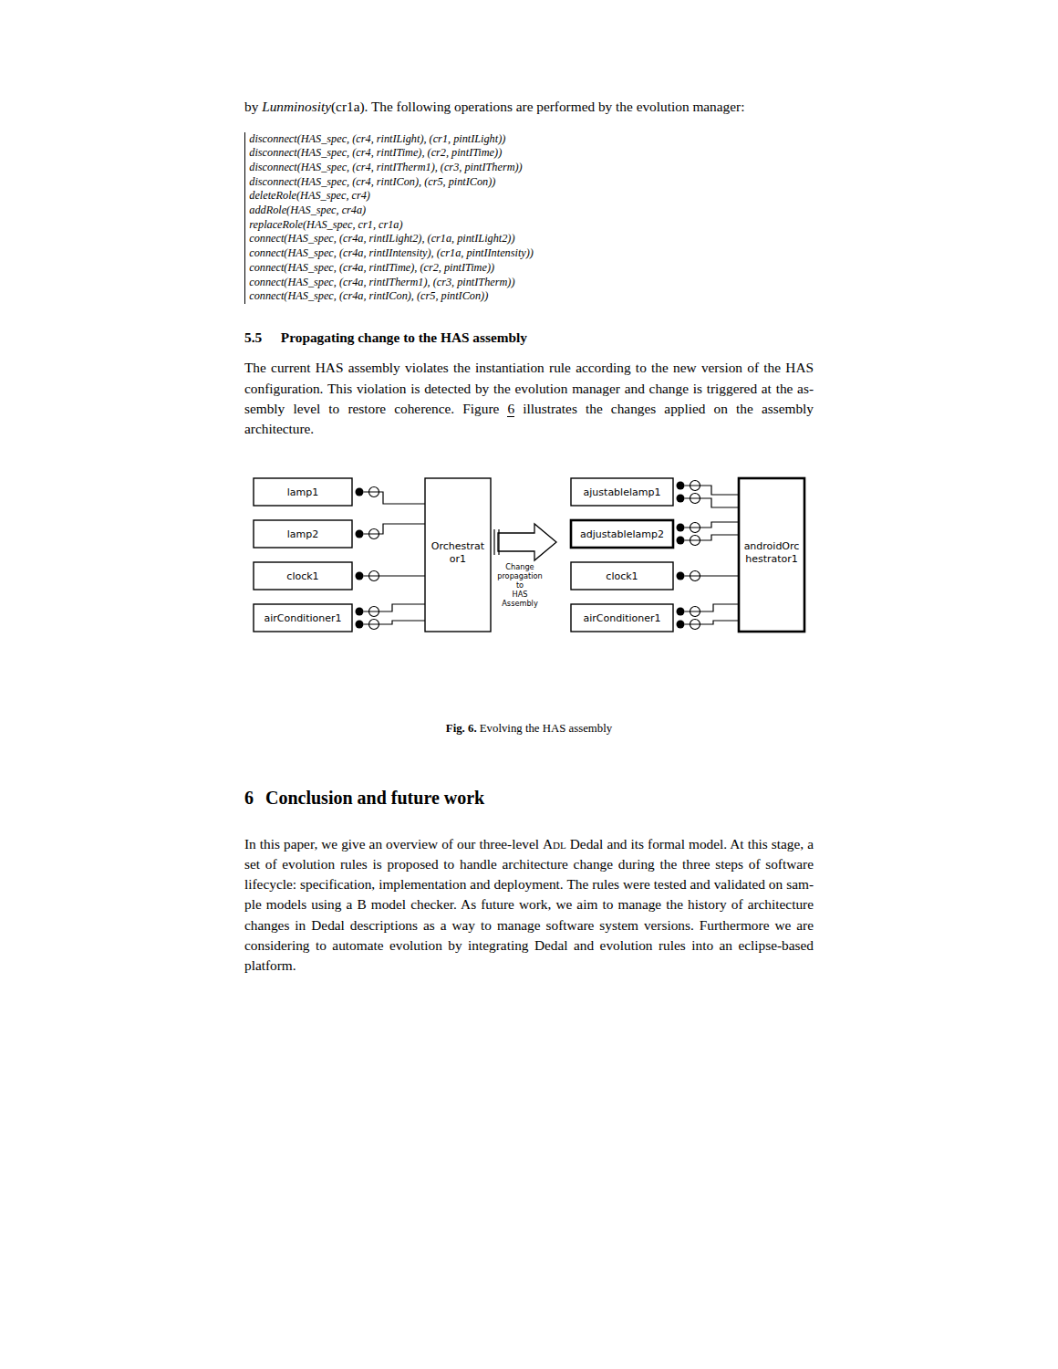by Lunminosity(cr1a). The following operations are performed by the evolution manager:
disconnect(HAS_spec, (cr4, rintILight), (cr1, pintILight))
disconnect(HAS_spec, (cr4, rintITime), (cr2, pintITime))
disconnect(HAS_spec, (cr4, rintITherm1), (cr3, pintITherm))
disconnect(HAS_spec, (cr4, rintICon), (cr5, pintICon))
deleteRole(HAS_spec, cr4)
addRole(HAS_spec, cr4a)
replaceRole(HAS_spec, cr1, cr1a)
connect(HAS_spec, (cr4a, rintILight2), (cr1a, pintILight2))
connect(HAS_spec, (cr4a, rintIIntensity), (cr1a, pintIIntensity))
connect(HAS_spec, (cr4a, rintITime), (cr2, pintITime))
connect(HAS_spec, (cr4a, rintITherm1), (cr3, pintITherm))
connect(HAS_spec, (cr4a, rintICon), (cr5, pintICon))
5.5 Propagating change to the HAS assembly
The current HAS assembly violates the instantiation rule according to the new version of the HAS configuration. This violation is detected by the evolution manager and change is triggered at the assembly level to restore coherence. Figure 6 illustrates the changes applied on the assembly architecture.
lamp1 lamp2 clock1 airConditioner1 Orchestrat or1 Change propagation to HAS Assembly ajustablelamp1 adjustablelamp2 clock1 airConditioner1 androidOrc hestrator1
Fig. 6. Evolving the HAS assembly
6 Conclusion and future work
In this paper, we give an overview of our three-level Adl Dedal and its formal model. At this stage, a set of evolution rules is proposed to handle architecture change during the three steps of software lifecycle: specification, implementation and deployment. The rules were tested and validated on sample models using a B model checker. As future work, we aim to manage the history of architecture changes in Dedal descriptions as a way to manage software system versions. Furthermore we are considering to automate evolution by integrating Dedal and evolution rules into an eclipse-based platform.